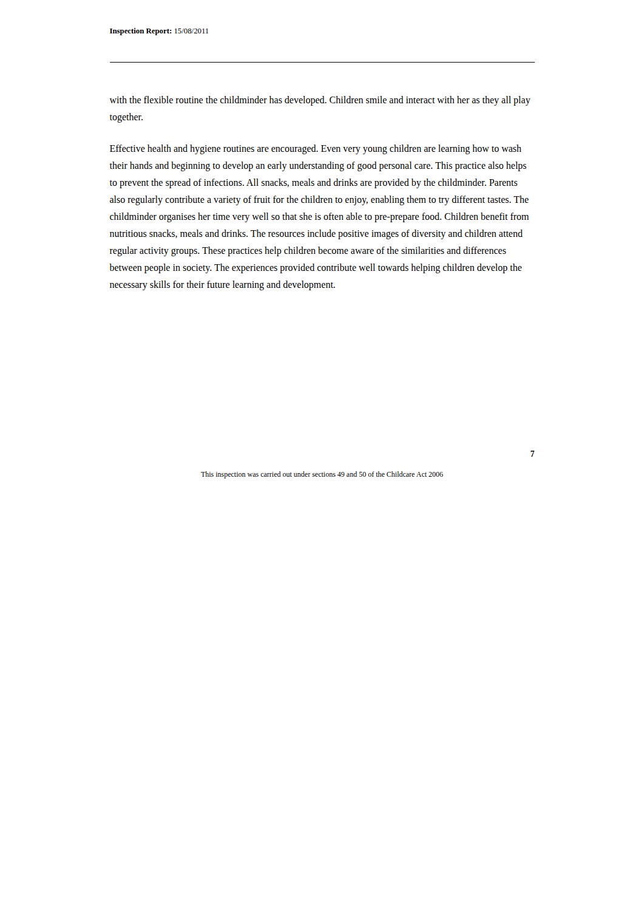Inspection Report: 15/08/2011
with the flexible routine the childminder has developed. Children smile and interact with her as they all play together.
Effective health and hygiene routines are encouraged. Even very young children are learning how to wash their hands and beginning to develop an early understanding of good personal care. This practice also helps to prevent the spread of infections. All snacks, meals and drinks are provided by the childminder. Parents also regularly contribute a variety of fruit for the children to enjoy, enabling them to try different tastes. The childminder organises her time very well so that she is often able to pre-prepare food. Children benefit from nutritious snacks, meals and drinks. The resources include positive images of diversity and children attend regular activity groups. These practices help children become aware of the similarities and differences between people in society. The experiences provided contribute well towards helping children develop the necessary skills for their future learning and development.
7 This inspection was carried out under sections 49 and 50 of the Childcare Act 2006